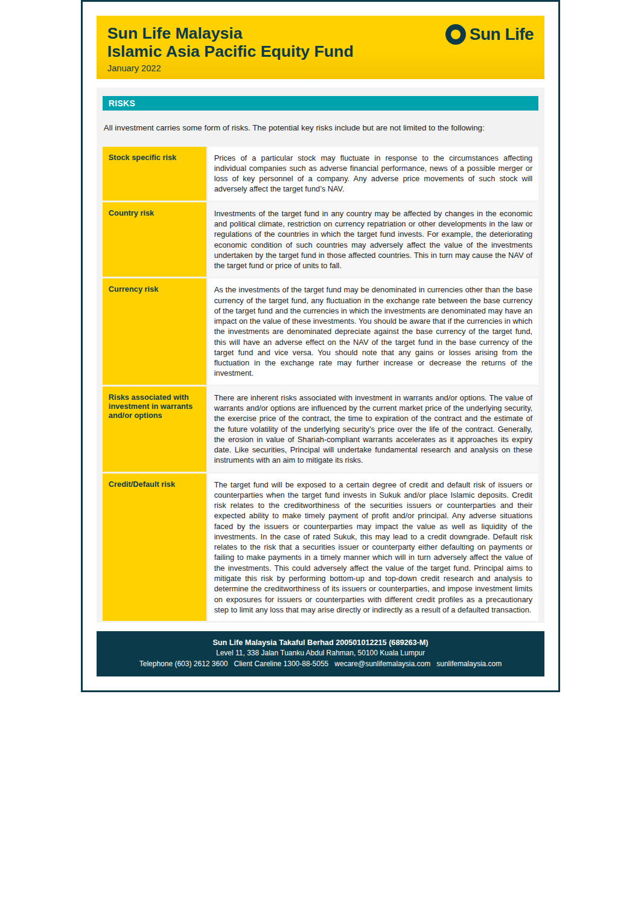Sun Life Malaysia
Islamic Asia Pacific Equity Fund
January 2022
Sun Life
RISKS
All investment carries some form of risks. The potential key risks include but are not limited to the following:
| Stock specific risk | Prices of a particular stock may fluctuate in response to the circumstances affecting individual companies such as adverse financial performance, news of a possible merger or loss of key personnel of a company. Any adverse price movements of such stock will adversely affect the target fund’s NAV. |
| Country risk | Investments of the target fund in any country may be affected by changes in the economic and political climate, restriction on currency repatriation or other developments in the law or regulations of the countries in which the target fund invests. For example, the deteriorating economic condition of such countries may adversely affect the value of the investments undertaken by the target fund in those affected countries. This in turn may cause the NAV of the target fund or price of units to fall. |
| Currency risk | As the investments of the target fund may be denominated in currencies other than the base currency of the target fund, any fluctuation in the exchange rate between the base currency of the target fund and the currencies in which the investments are denominated may have an impact on the value of these investments. You should be aware that if the currencies in which the investments are denominated depreciate against the base currency of the target fund, this will have an adverse effect on the NAV of the target fund in the base currency of the target fund and vice versa. You should note that any gains or losses arising from the fluctuation in the exchange rate may further increase or decrease the returns of the investment. |
| Risks associated with investment in warrants and/or options | There are inherent risks associated with investment in warrants and/or options. The value of warrants and/or options are influenced by the current market price of the underlying security, the exercise price of the contract, the time to expiration of the contract and the estimate of the future volatility of the underlying security’s price over the life of the contract. Generally, the erosion in value of Shariah-compliant warrants accelerates as it approaches its expiry date. Like securities, Principal will undertake fundamental research and analysis on these instruments with an aim to mitigate its risks. |
| Credit/Default risk | The target fund will be exposed to a certain degree of credit and default risk of issuers or counterparties when the target fund invests in Sukuk and/or place Islamic deposits. Credit risk relates to the creditworthiness of the securities issuers or counterparties and their expected ability to make timely payment of profit and/or principal. Any adverse situations faced by the issuers or counterparties may impact the value as well as liquidity of the investments. In the case of rated Sukuk, this may lead to a credit downgrade. Default risk relates to the risk that a securities issuer or counterparty either defaulting on payments or failing to make payments in a timely manner which will in turn adversely affect the value of the investments. This could adversely affect the value of the target fund. Principal aims to mitigate this risk by performing bottom-up and top-down credit research and analysis to determine the creditworthiness of its issuers or counterparties, and impose investment limits on exposures for issuers or counterparties with different credit profiles as a precautionary step to limit any loss that may arise directly or indirectly as a result of a defaulted transaction. |
Sun Life Malaysia Takaful Berhad 200501012215 (689263-M)
Level 11, 338 Jalan Tuanku Abdul Rahman, 50100 Kuala Lumpur
Telephone (603) 2612 3600 Client Careline 1300-88-5055 wecare@sunlifemalaysia.com sunlifemalaysia.com